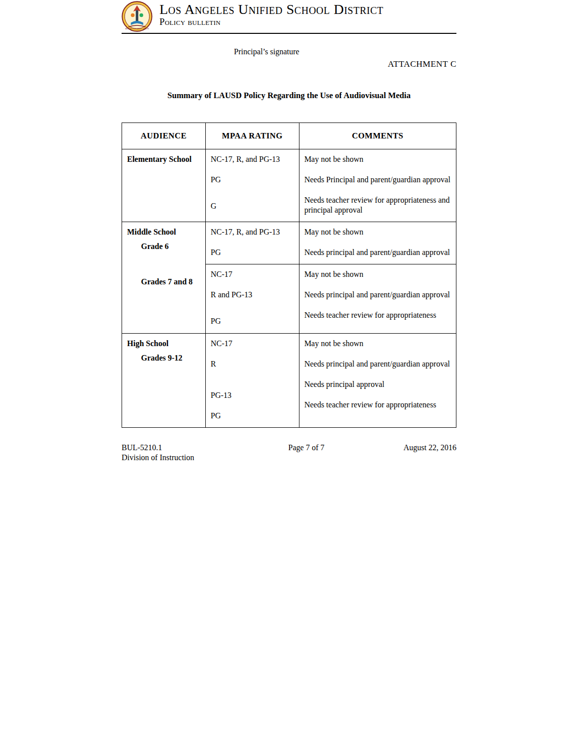BOARD OF EDUCATION
Los Angeles Unified School District
Policy bulletin
Principal’s signature
ATTACHMENT C
Summary of LAUSD Policy Regarding the Use of Audiovisual Media
| AUDIENCE | MPAA RATING | COMMENTS |
| --- | --- | --- |
| Elementary School | NC-17, R, and PG-13 PG G | May not be shown Needs Principal and parent/guardian approval Needs teacher review for appropriateness and principal approval |
| Middle School Grade 6 Grades 7 and 8 | NC-17, R, and PG-13 PG | May not be shown Needs principal and parent/guardian approval |
| NC-17 R and PG-13 PG | May not be shown Needs principal and parent/guardian approval Needs teacher review for appropriateness |
| High School Grades 9-12 | NC-17 R PG-13 PG | May not be shown Needs principal and parent/guardian approval Needs principal approval Needs teacher review for appropriateness |
BUL-5210.1
Division of Instruction
Page 7 of 7
August 22, 2016